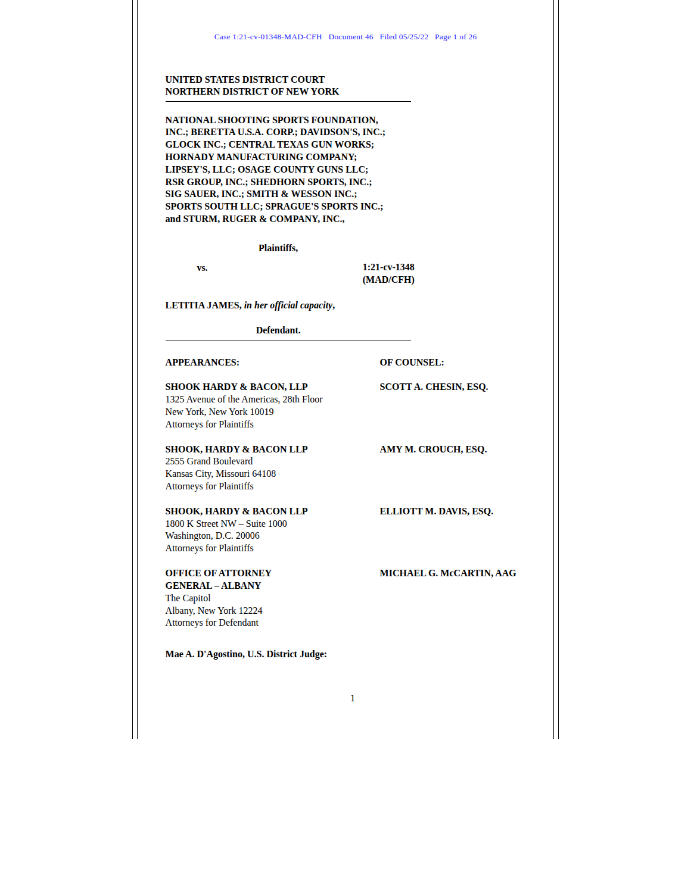Case 1:21-cv-01348-MAD-CFH Document 46 Filed 05/25/22 Page 1 of 26
UNITED STATES DISTRICT COURT
NORTHERN DISTRICT OF NEW YORK
NATIONAL SHOOTING SPORTS FOUNDATION,
INC.; BERETTA U.S.A. CORP.; DAVIDSON'S, INC.;
GLOCK INC.; CENTRAL TEXAS GUN WORKS;
HORNADY MANUFACTURING COMPANY;
LIPSEY'S, LLC; OSAGE COUNTY GUNS LLC;
RSR GROUP, INC.; SHEDHORN SPORTS, INC.;
SIG SAUER, INC.; SMITH & WESSON INC.;
SPORTS SOUTH LLC; SPRAGUE'S SPORTS INC.;
and STURM, RUGER & COMPANY, INC.,
Plaintiffs,
vs.
1:21-cv-1348
(MAD/CFH)
LETITIA JAMES, in her official capacity,
Defendant.
APPEARANCES:
OF COUNSEL:
SHOOK HARDY & BACON, LLP
1325 Avenue of the Americas, 28th Floor
New York, New York 10019
Attorneys for Plaintiffs
SCOTT A. CHESIN, ESQ.
SHOOK, HARDY & BACON LLP
2555 Grand Boulevard
Kansas City, Missouri 64108
Attorneys for Plaintiffs
AMY M. CROUCH, ESQ.
SHOOK, HARDY & BACON LLP
1800 K Street NW – Suite 1000
Washington, D.C. 20006
Attorneys for Plaintiffs
ELLIOTT M. DAVIS, ESQ.
OFFICE OF ATTORNEY
GENERAL – ALBANY
The Capitol
Albany, New York 12224
Attorneys for Defendant
MICHAEL G. McCARTIN, AAG
Mae A. D'Agostino, U.S. District Judge:
1